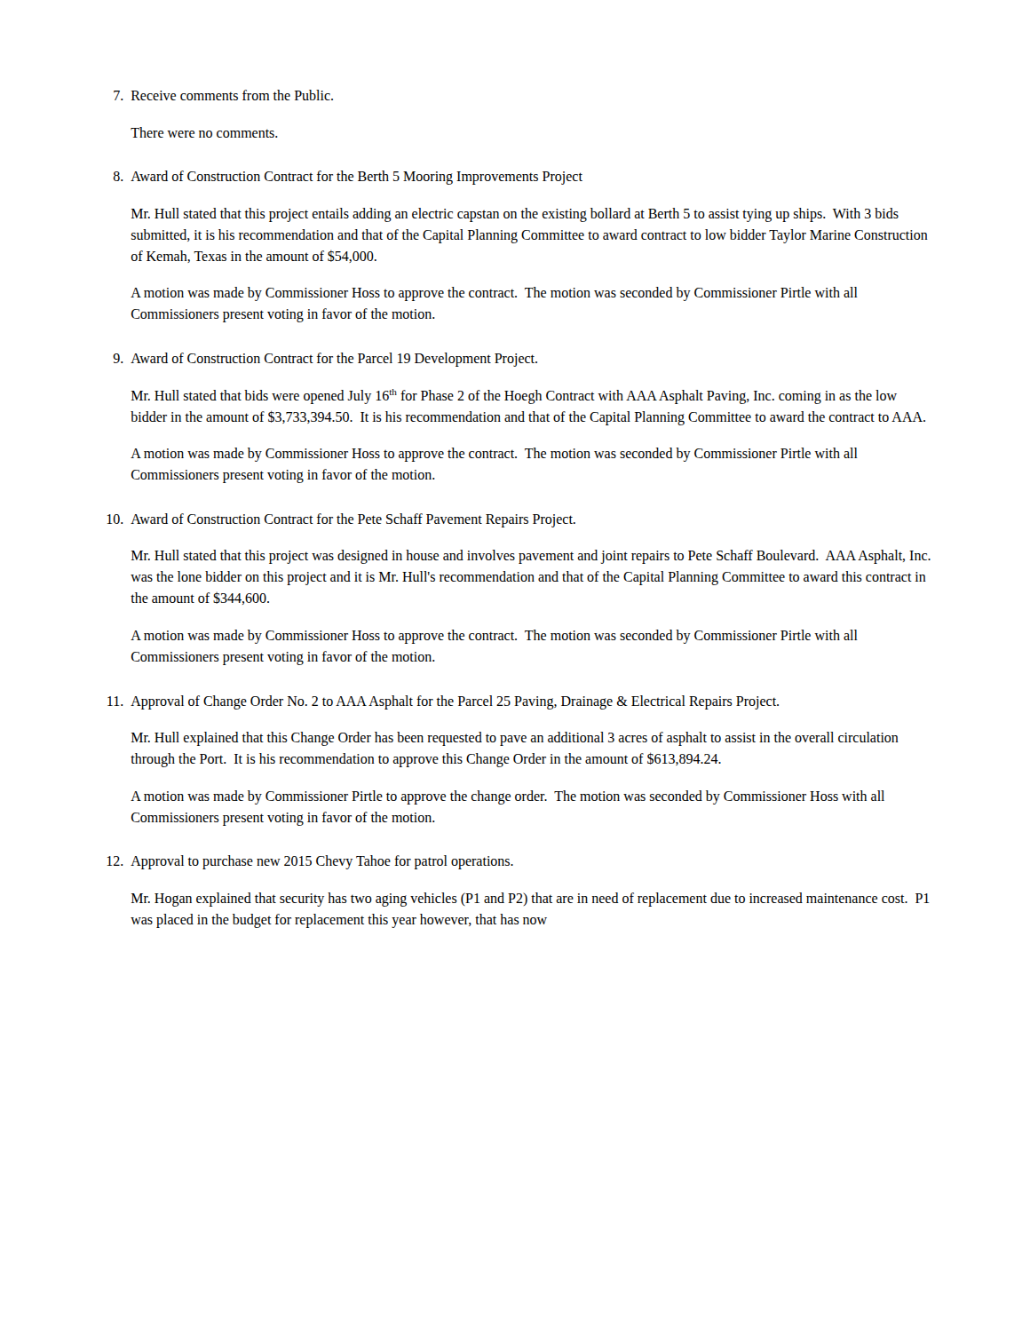7.
Receive comments from the Public.
There were no comments.
8.
Award of Construction Contract for the Berth 5 Mooring Improvements Project
Mr. Hull stated that this project entails adding an electric capstan on the existing bollard at Berth 5 to assist tying up ships. With 3 bids submitted, it is his recommendation and that of the Capital Planning Committee to award contract to low bidder Taylor Marine Construction of Kemah, Texas in the amount of $54,000.
A motion was made by Commissioner Hoss to approve the contract. The motion was seconded by Commissioner Pirtle with all Commissioners present voting in favor of the motion.
9.
Award of Construction Contract for the Parcel 19 Development Project.
Mr. Hull stated that bids were opened July 16th for Phase 2 of the Hoegh Contract with AAA Asphalt Paving, Inc. coming in as the low bidder in the amount of $3,733,394.50. It is his recommendation and that of the Capital Planning Committee to award the contract to AAA.
A motion was made by Commissioner Hoss to approve the contract. The motion was seconded by Commissioner Pirtle with all Commissioners present voting in favor of the motion.
10.
Award of Construction Contract for the Pete Schaff Pavement Repairs Project.
Mr. Hull stated that this project was designed in house and involves pavement and joint repairs to Pete Schaff Boulevard. AAA Asphalt, Inc. was the lone bidder on this project and it is Mr. Hull's recommendation and that of the Capital Planning Committee to award this contract in the amount of $344,600.
A motion was made by Commissioner Hoss to approve the contract. The motion was seconded by Commissioner Pirtle with all Commissioners present voting in favor of the motion.
11.
Approval of Change Order No. 2 to AAA Asphalt for the Parcel 25 Paving, Drainage & Electrical Repairs Project.
Mr. Hull explained that this Change Order has been requested to pave an additional 3 acres of asphalt to assist in the overall circulation through the Port. It is his recommendation to approve this Change Order in the amount of $613,894.24.
A motion was made by Commissioner Pirtle to approve the change order. The motion was seconded by Commissioner Hoss with all Commissioners present voting in favor of the motion.
12.
Approval to purchase new 2015 Chevy Tahoe for patrol operations.
Mr. Hogan explained that security has two aging vehicles (P1 and P2) that are in need of replacement due to increased maintenance cost. P1 was placed in the budget for replacement this year however, that has now